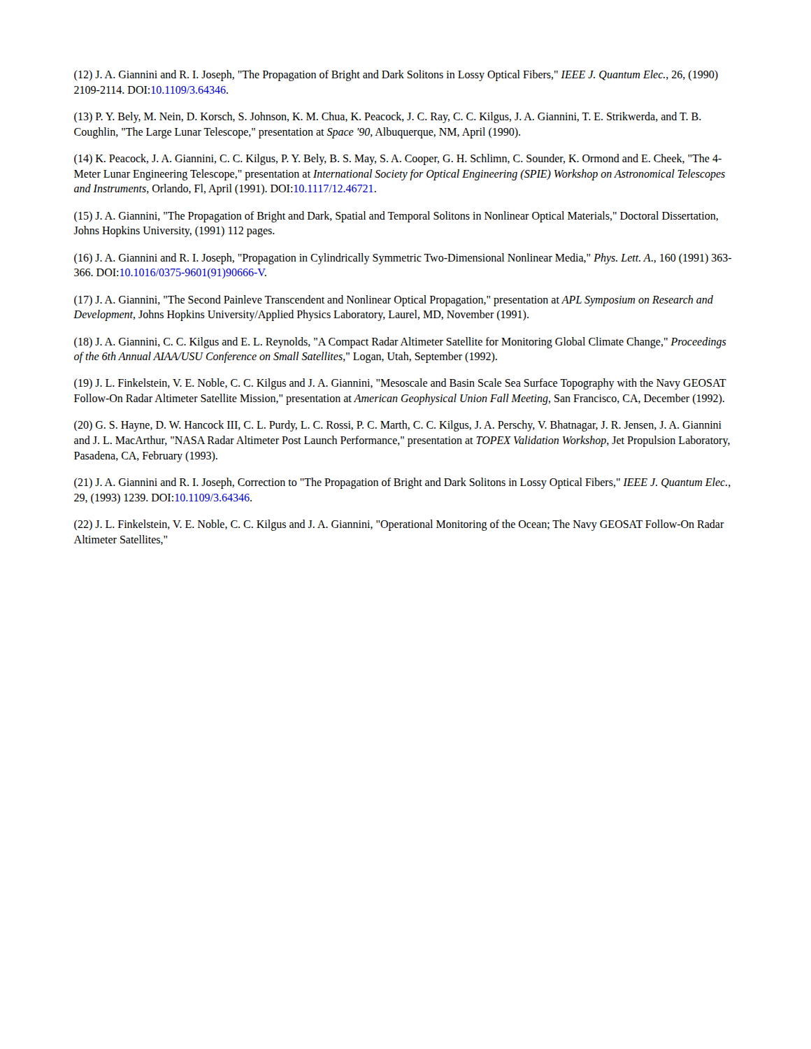(12) J. A. Giannini and R. I. Joseph, "The Propagation of Bright and Dark Solitons in Lossy Optical Fibers," IEEE J. Quantum Elec., 26, (1990) 2109-2114. DOI:10.1109/3.64346.
(13) P. Y. Bely, M. Nein, D. Korsch, S. Johnson, K. M. Chua, K. Peacock, J. C. Ray, C. C. Kilgus, J. A. Giannini, T. E. Strikwerda, and T. B. Coughlin, "The Large Lunar Telescope," presentation at Space '90, Albuquerque, NM, April (1990).
(14) K. Peacock, J. A. Giannini, C. C. Kilgus, P. Y. Bely, B. S. May, S. A. Cooper, G. H. Schlimn, C. Sounder, K. Ormond and E. Cheek, "The 4-Meter Lunar Engineering Telescope," presentation at International Society for Optical Engineering (SPIE) Workshop on Astronomical Telescopes and Instruments, Orlando, Fl, April (1991). DOI:10.1117/12.46721.
(15) J. A. Giannini, "The Propagation of Bright and Dark, Spatial and Temporal Solitons in Nonlinear Optical Materials," Doctoral Dissertation, Johns Hopkins University, (1991) 112 pages.
(16) J. A. Giannini and R. I. Joseph, "Propagation in Cylindrically Symmetric Two-Dimensional Nonlinear Media," Phys. Lett. A., 160 (1991) 363-366. DOI:10.1016/0375-9601(91)90666-V.
(17) J. A. Giannini, "The Second Painleve Transcendent and Nonlinear Optical Propagation," presentation at APL Symposium on Research and Development, Johns Hopkins University/Applied Physics Laboratory, Laurel, MD, November (1991).
(18) J. A. Giannini, C. C. Kilgus and E. L. Reynolds, "A Compact Radar Altimeter Satellite for Monitoring Global Climate Change," Proceedings of the 6th Annual AIAA/USU Conference on Small Satellites," Logan, Utah, September (1992).
(19) J. L. Finkelstein, V. E. Noble, C. C. Kilgus and J. A. Giannini, "Mesoscale and Basin Scale Sea Surface Topography with the Navy GEOSAT Follow-On Radar Altimeter Satellite Mission," presentation at American Geophysical Union Fall Meeting, San Francisco, CA, December (1992).
(20) G. S. Hayne, D. W. Hancock III, C. L. Purdy, L. C. Rossi, P. C. Marth, C. C. Kilgus, J. A. Perschy, V. Bhatnagar, J. R. Jensen, J. A. Giannini and J. L. MacArthur, "NASA Radar Altimeter Post Launch Performance," presentation at TOPEX Validation Workshop, Jet Propulsion Laboratory, Pasadena, CA, February (1993).
(21) J. A. Giannini and R. I. Joseph, Correction to "The Propagation of Bright and Dark Solitons in Lossy Optical Fibers," IEEE J. Quantum Elec., 29, (1993) 1239. DOI:10.1109/3.64346.
(22) J. L. Finkelstein, V. E. Noble, C. C. Kilgus and J. A. Giannini, "Operational Monitoring of the Ocean; The Navy GEOSAT Follow-On Radar Altimeter Satellites,"